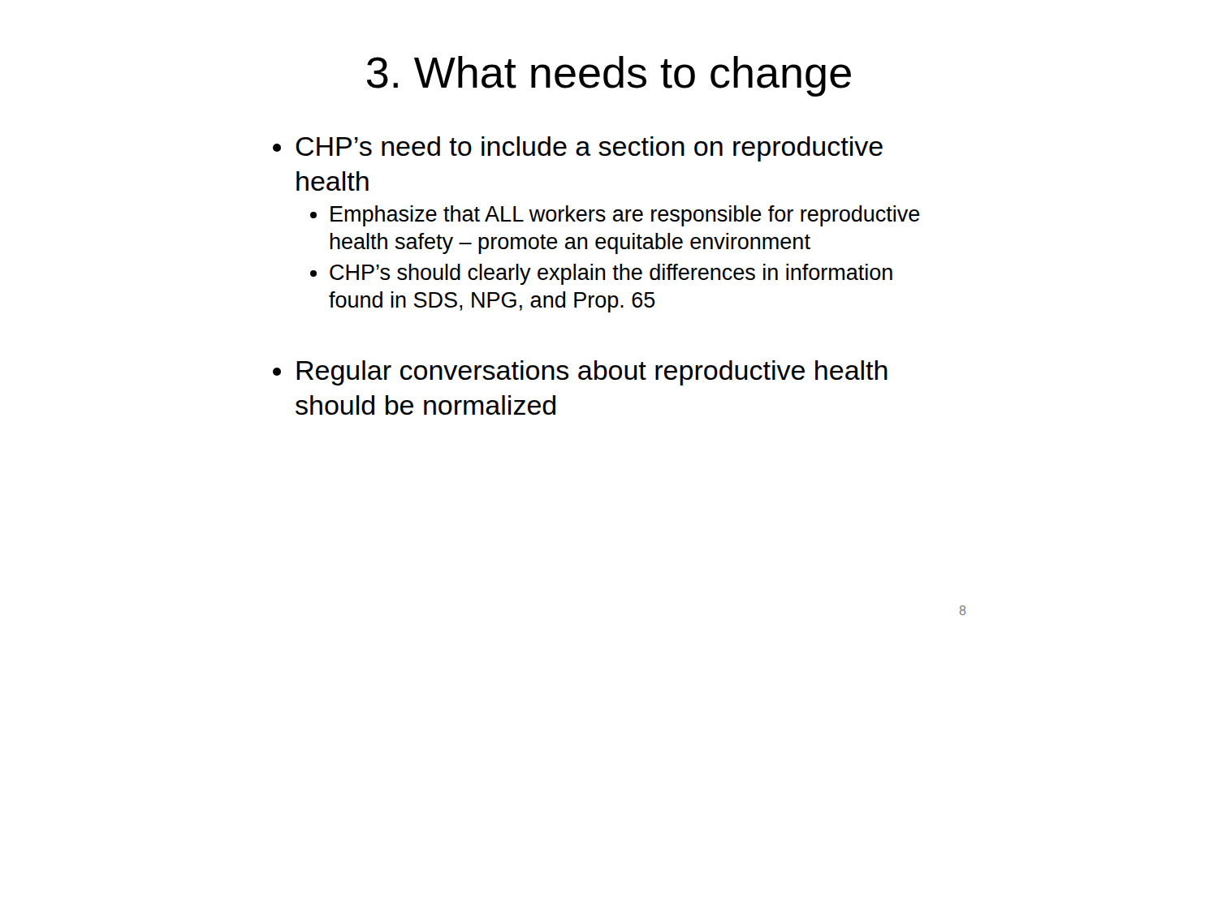3. What needs to change
CHP’s need to include a section on reproductive health
Emphasize that ALL workers are responsible for reproductive health safety – promote an equitable environment
CHP’s should clearly explain the differences in information found in SDS, NPG, and Prop. 65
Regular conversations about reproductive health should be normalized
8